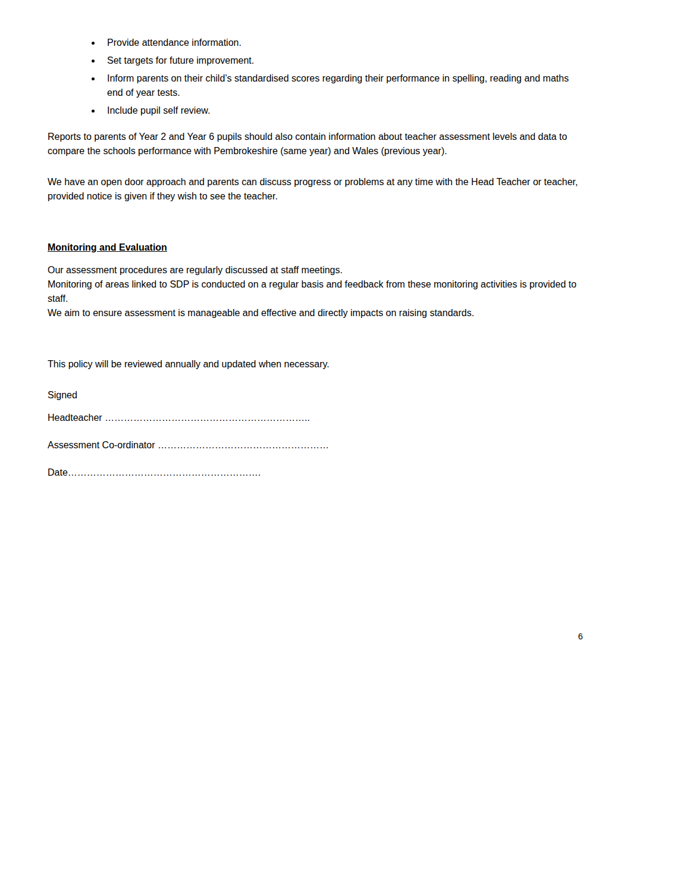Provide attendance information.
Set targets for future improvement.
Inform parents on their child’s standardised scores regarding their performance in spelling, reading and maths end of year tests.
Include pupil self review.
Reports to parents of Year 2 and Year 6 pupils should also contain information about teacher assessment levels and data to compare the schools performance with Pembrokeshire (same year) and Wales (previous year).
We have an open door approach and parents can discuss progress or problems at any time with the Head Teacher or teacher, provided notice is given if they wish to see the teacher.
Monitoring and Evaluation
Our assessment procedures are regularly discussed at staff meetings.
Monitoring of areas linked to SDP is conducted on a regular basis and feedback from these monitoring activities is provided to staff.
We aim to ensure assessment is manageable and effective and directly impacts on raising standards.
This policy will be reviewed annually and updated when necessary.
Signed
Headteacher ………………………………………………………..
Assessment Co-ordinator ………………………………………………
Date…………………………………………………….
6